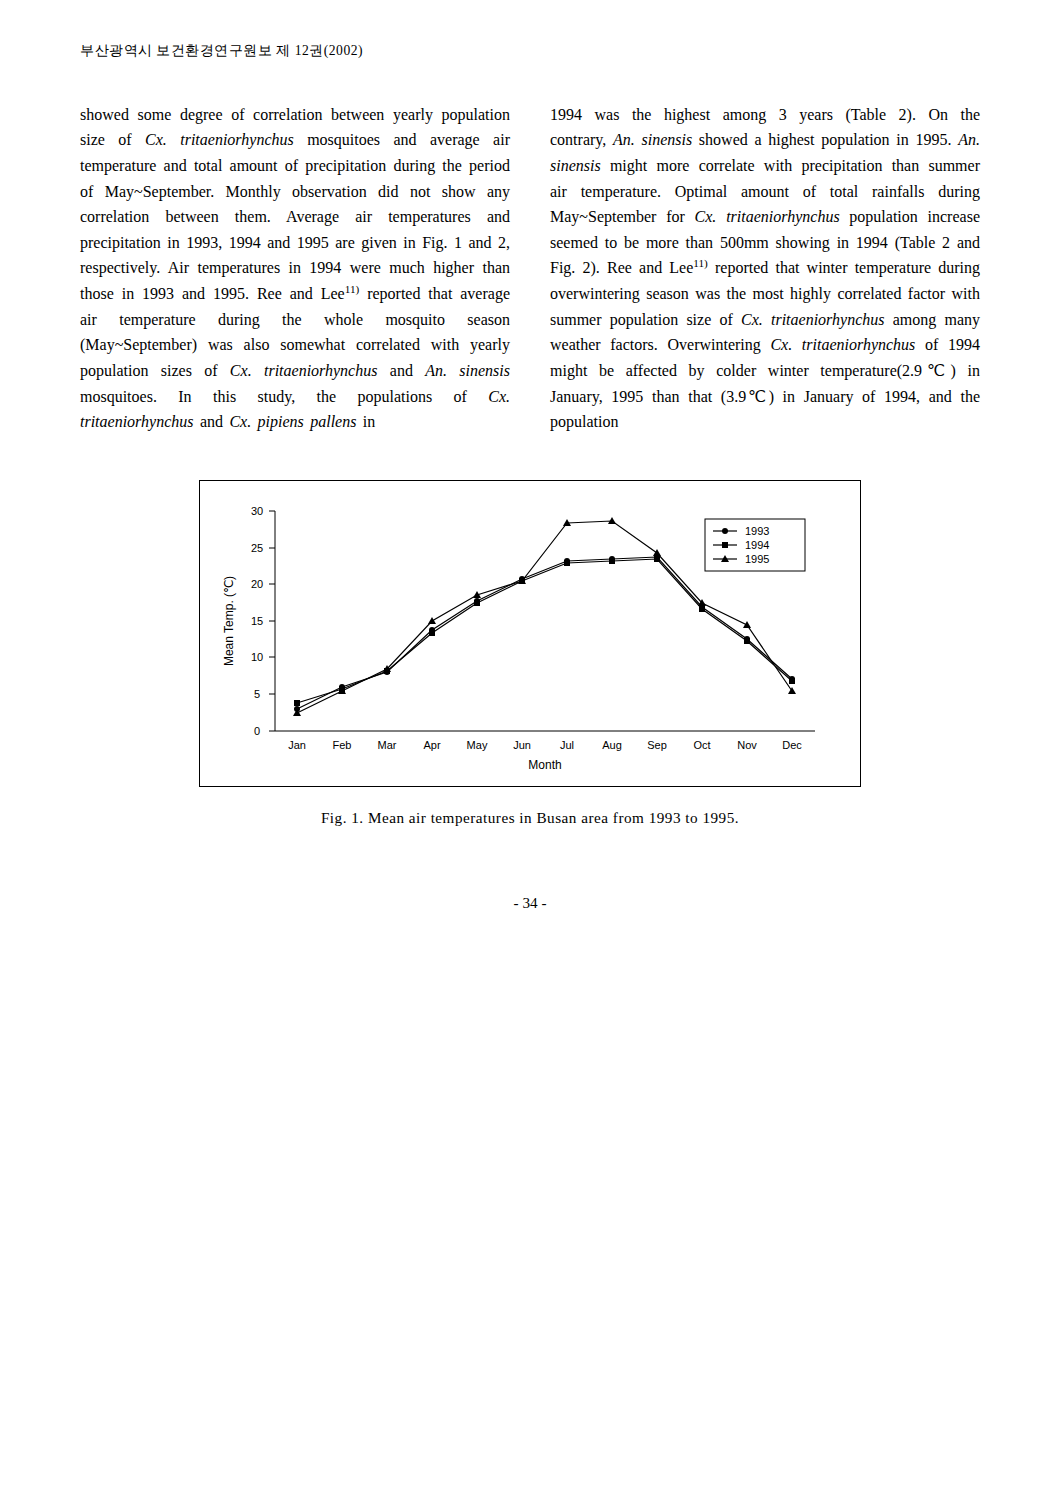부산광역시 보건환경연구원보 제 12권(2002)
showed some degree of correlation between yearly population size of Cx. tritaeniorhynchus mosquitoes and average air temperature and total amount of precipitation during the period of May~September. Monthly observation did not show any correlation between them. Average air temperatures and precipitation in 1993, 1994 and 1995 are given in Fig. 1 and 2, respectively. Air temperatures in 1994 were much higher than those in 1993 and 1995. Ree and Lee11) reported that average air temperature during the whole mosquito season (May~September) was also somewhat correlated with yearly population sizes of Cx. tritaeniorhynchus and An. sinensis mosquitoes. In this study, the populations of Cx. tritaeniorhynchus and Cx. pipiens pallens in
1994 was the highest among 3 years (Table 2). On the contrary, An. sinensis showed a highest population in 1995. An. sinensis might more correlate with precipitation than summer air temperature. Optimal amount of total rainfalls during May~September for Cx. tritaeniorhynchus population increase seemed to be more than 500mm showing in 1994 (Table 2 and Fig. 2). Ree and Lee11) reported that winter temperature during overwintering season was the most highly correlated factor with summer population size of Cx. tritaeniorhynchus among many weather factors. Overwintering Cx. tritaeniorhynchus of 1994 might be affected by colder winter temperature(2.9℃) in January, 1995 than that (3.9℃) in January of 1994, and the population
0 5 10 15 20 25 30 Mean Temp. (℃) Jan Feb Mar Apr May Jun Jul Aug Sep Oct Nov Dec Month 1993 1994 1995
Fig. 1. Mean air temperatures in Busan area from 1993 to 1995.
- 34 -